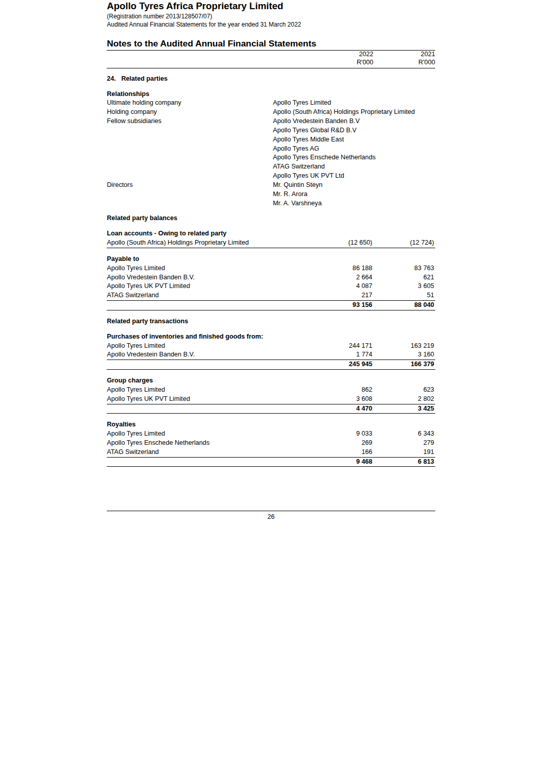Apollo Tyres Africa Proprietary Limited
(Registration number 2013/128507/07)
Audited Annual Financial Statements for the year ended 31 March 2022
Notes to the Audited Annual Financial Statements
| | 2022 | 2021 |
| | R'000 | R'000 |
| 24. Related parties |
| Relationships |
| Ultimate holding company | Apollo Tyres Limited |
| Holding company | Apollo (South Africa) Holdings Proprietary Limited |
| Fellow subsidiaries | Apollo Vredestein Banden B.V |
| | Apollo Tyres Global R&D B.V |
| | Apollo Tyres Middle East |
| | Apollo Tyres AG |
| | Apollo Tyres Enschede Netherlands |
| | ATAG Switzerland |
| | Apollo Tyres UK PVT Ltd |
| Directors | Mr. Quintin Steyn |
| | Mr. R. Arora |
| | Mr. A. Varshneya |
| Related party balances | | |
| Loan accounts - Owing to related party | | |
| Apollo (South Africa) Holdings Proprietary Limited | (12 650) | (12 724) |
| Payable to | | |
| Apollo Tyres Limited | 86 188 | 83 763 |
| Apollo Vredestein Banden B.V. | 2 664 | 621 |
| Apollo Tyres UK PVT Limited | 4 087 | 3 605 |
| ATAG Switzerland | 217 | 51 |
| | 93 156 | 88 040 |
| Related party transactions | | |
| Purchases of inventories and finished goods from: | | |
| Apollo Tyres Limited | 244 171 | 163 219 |
| Apollo Vredestein Banden B.V. | 1 774 | 3 160 |
| | 245 945 | 166 379 |
| Group charges | | |
| Apollo Tyres Limited | 862 | 623 |
| Apollo Tyres UK PVT Limited | 3 608 | 2 802 |
| | 4 470 | 3 425 |
| Royalties | | |
| Apollo Tyres Limited | 9 033 | 6 343 |
| Apollo Tyres Enschede Netherlands | 269 | 279 |
| ATAG Switzerland | 166 | 191 |
| | 9 468 | 6 813 |
26